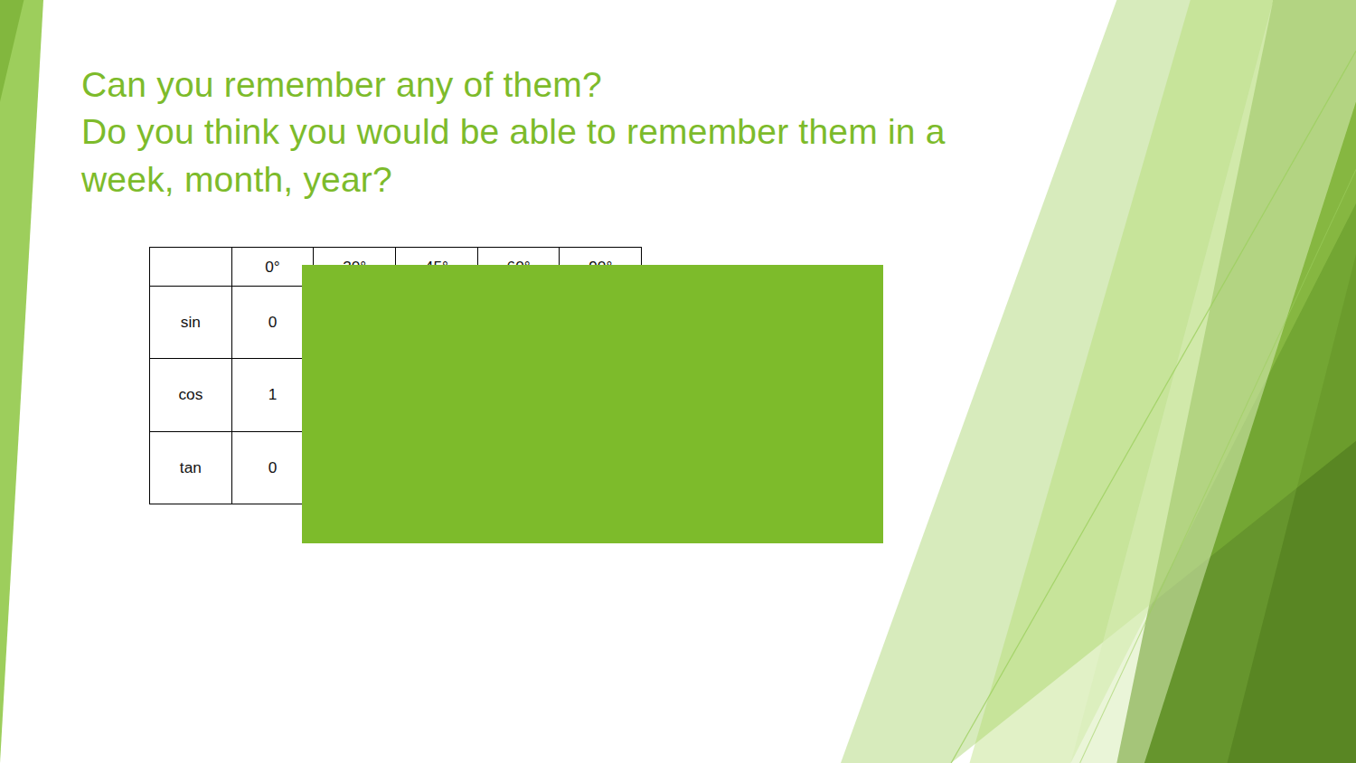Can you remember any of them?
Do you think you would be able to remember them in a week, month, year?
| | 0° | 30° | 45° | 60° | 90° |
| --- | --- | --- | --- | --- | --- |
| sin | 0 | | | | |
| cos | 1 | | | | |
| tan | 0 | | | | |